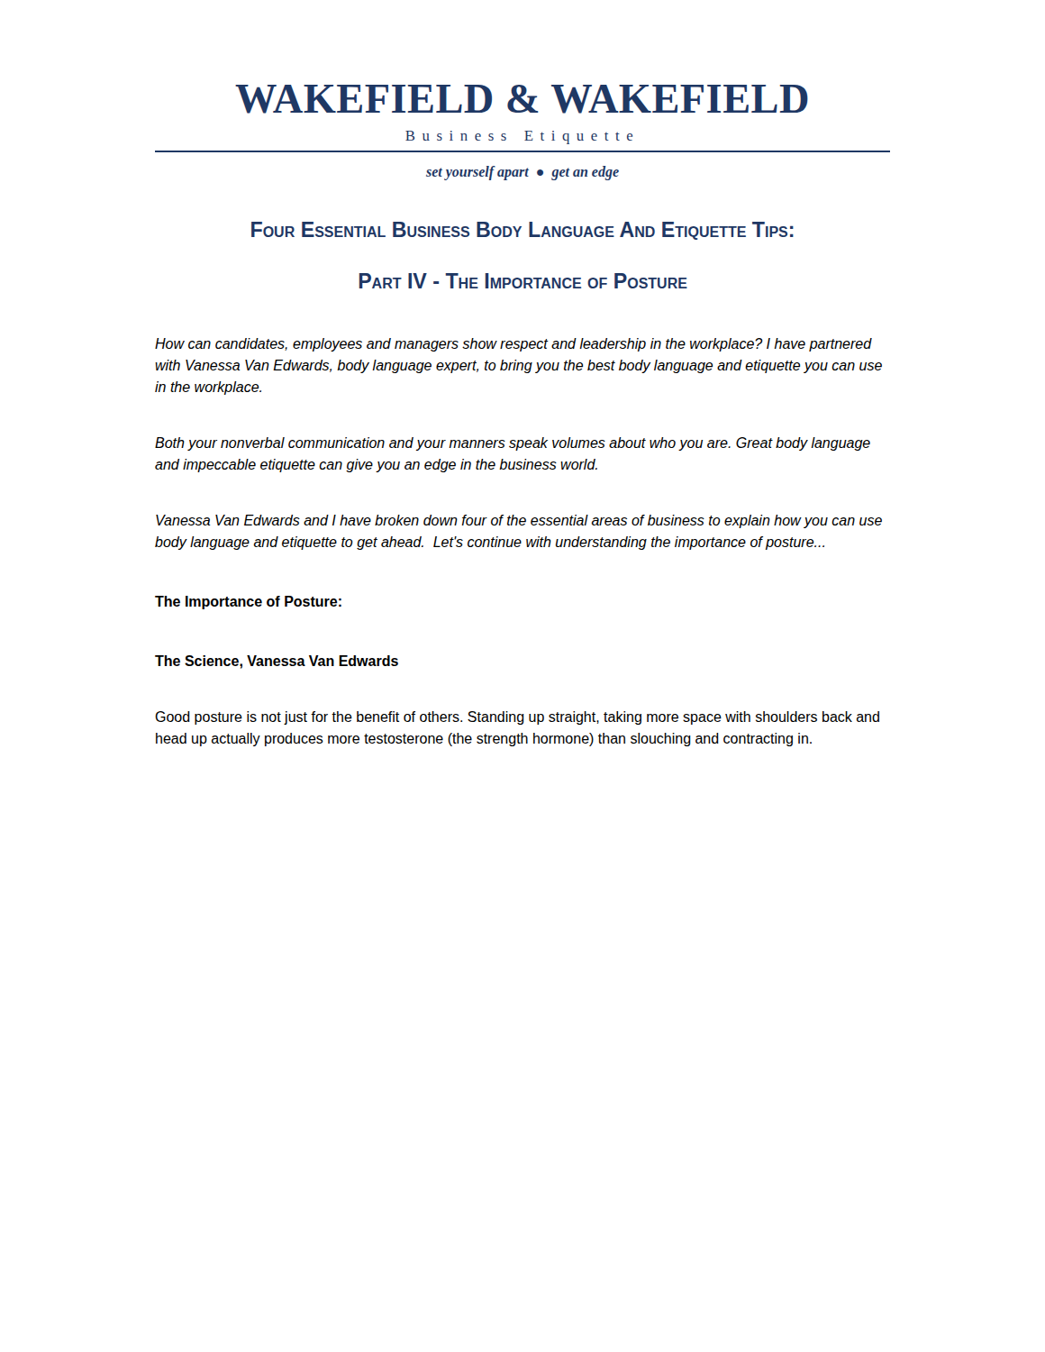WAKEFIELD & WAKEFIELD
Business Etiquette
set yourself apart ● get an edge
Four Essential Business Body Language and Etiquette Tips:
Part IV - The Importance of Posture
How can candidates, employees and managers show respect and leadership in the workplace? I have partnered with Vanessa Van Edwards, body language expert, to bring you the best body language and etiquette you can use in the workplace.
Both your nonverbal communication and your manners speak volumes about who you are. Great body language and impeccable etiquette can give you an edge in the business world.
Vanessa Van Edwards and I have broken down four of the essential areas of business to explain how you can use body language and etiquette to get ahead. Let's continue with understanding the importance of posture...
The Importance of Posture:
The Science, Vanessa Van Edwards
Good posture is not just for the benefit of others. Standing up straight, taking more space with shoulders back and head up actually produces more testosterone (the strength hormone) than slouching and contracting in.